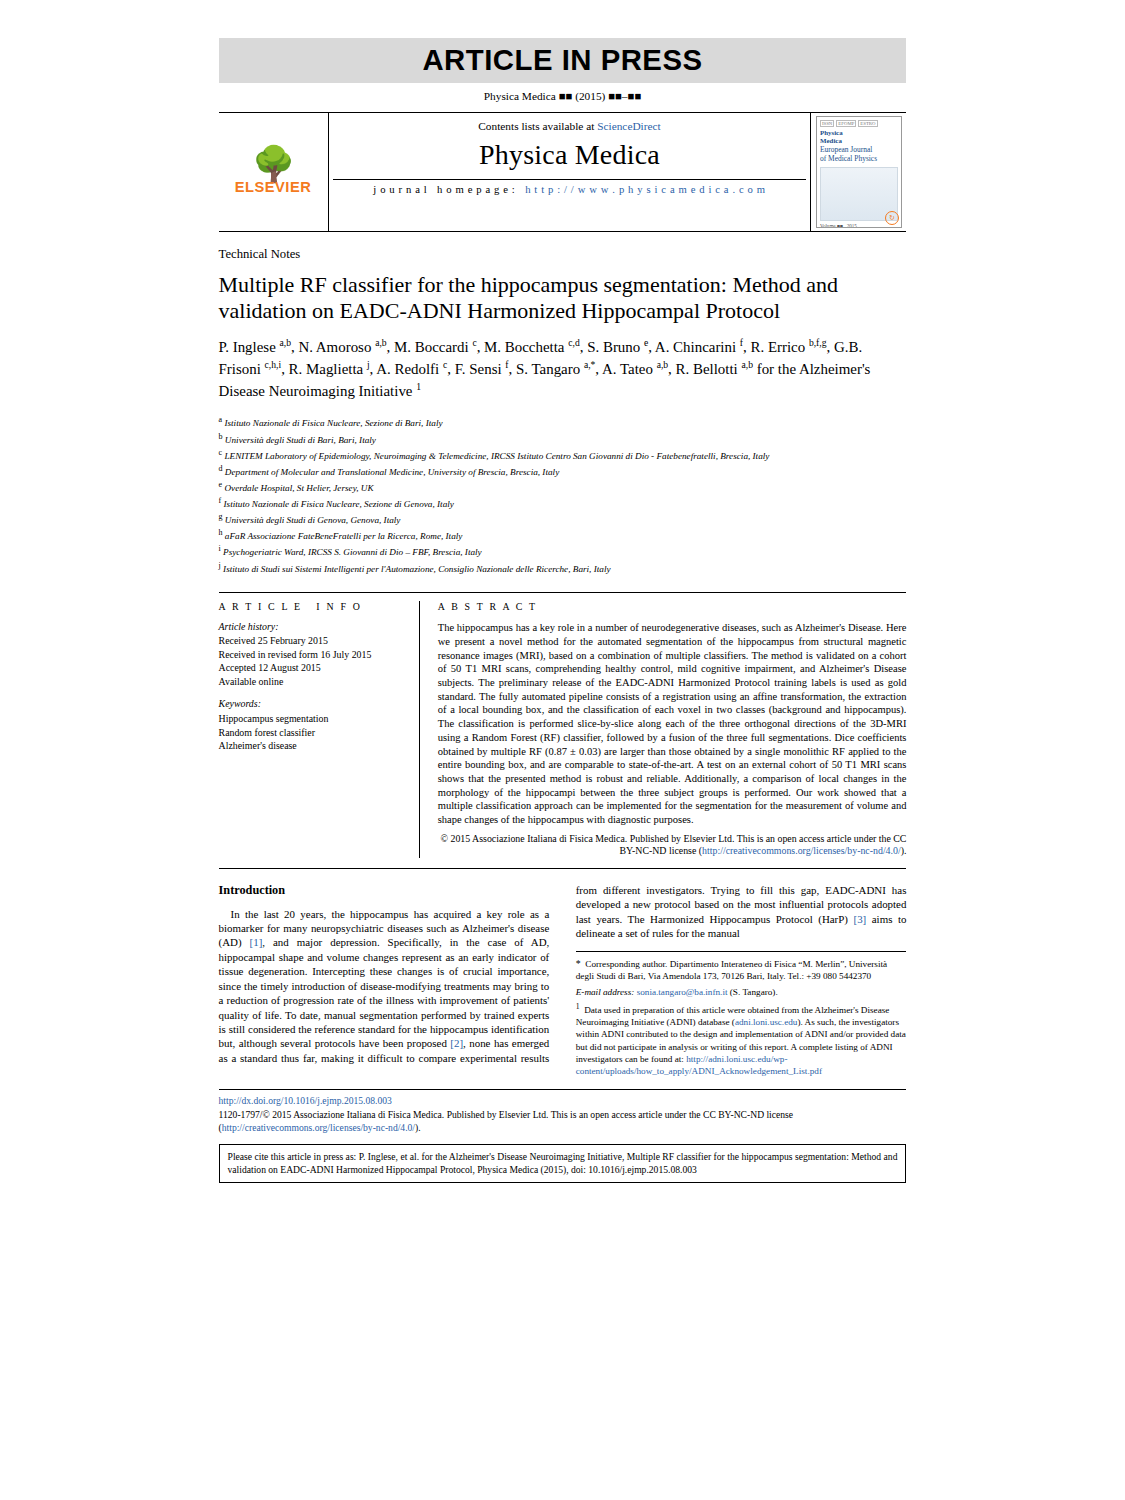ARTICLE IN PRESS
Physica Medica ■■ (2015) ■■–■■
🌳
ELSEVIER
Contents lists available at ScienceDirect
Physica Medica
j o u r n a l h o m e p a g e : h t t p : / / w w w . p h y s i c a m e d i c a . c o m
ISSN EFOMP ESTRO
Physica
Medica
European Journal
of Medical Physics
Volume ■■ 2015
Official Journal of EFOMP
↻
Technical Notes
Multiple RF classifier for the hippocampus segmentation: Method and validation on EADC-ADNI Harmonized Hippocampal Protocol
P. Inglese a,b, N. Amoroso a,b, M. Boccardi c, M. Bocchetta c,d, S. Bruno e, A. Chincarini f, R. Errico b,f,g, G.B. Frisoni c,h,i, R. Maglietta j, A. Redolfi c, F. Sensi f, S. Tangaro a,*, A. Tateo a,b, R. Bellotti a,b for the Alzheimer's Disease Neuroimaging Initiative 1
a Istituto Nazionale di Fisica Nucleare, Sezione di Bari, Italy
b Università degli Studi di Bari, Bari, Italy
c LENITEM Laboratory of Epidemiology, Neuroimaging & Telemedicine, IRCSS Istituto Centro San Giovanni di Dio - Fatebenefratelli, Brescia, Italy
d Department of Molecular and Translational Medicine, University of Brescia, Brescia, Italy
e Overdale Hospital, St Helier, Jersey, UK
f Istituto Nazionale di Fisica Nucleare, Sezione di Genova, Italy
g Università degli Studi di Genova, Genova, Italy
h aFaR Associazione FateBeneFratelli per la Ricerca, Rome, Italy
i Psychogeriatric Ward, IRCSS S. Giovanni di Dio – FBF, Brescia, Italy
j Istituto di Studi sui Sistemi Intelligenti per l'Automazione, Consiglio Nazionale delle Ricerche, Bari, Italy
A R T I C L E I N F O
Article history:
Received 25 February 2015
Received in revised form 16 July 2015
Accepted 12 August 2015
Available online
Keywords:
Hippocampus segmentation
Random forest classifier
Alzheimer's disease
A B S T R A C T
The hippocampus has a key role in a number of neurodegenerative diseases, such as Alzheimer's Disease. Here we present a novel method for the automated segmentation of the hippocampus from structural magnetic resonance images (MRI), based on a combination of multiple classifiers. The method is validated on a cohort of 50 T1 MRI scans, comprehending healthy control, mild cognitive impairment, and Alzheimer's Disease subjects. The preliminary release of the EADC-ADNI Harmonized Protocol training labels is used as gold standard. The fully automated pipeline consists of a registration using an affine transformation, the extraction of a local bounding box, and the classification of each voxel in two classes (background and hippocampus). The classification is performed slice-by-slice along each of the three orthogonal directions of the 3D-MRI using a Random Forest (RF) classifier, followed by a fusion of the three full segmentations. Dice coefficients obtained by multiple RF (0.87 ± 0.03) are larger than those obtained by a single monolithic RF applied to the entire bounding box, and are comparable to state-of-the-art. A test on an external cohort of 50 T1 MRI scans shows that the presented method is robust and reliable. Additionally, a comparison of local changes in the morphology of the hippocampi between the three subject groups is performed. Our work showed that a multiple classification approach can be implemented for the segmentation for the measurement of volume and shape changes of the hippocampus with diagnostic purposes.
© 2015 Associazione Italiana di Fisica Medica. Published by Elsevier Ltd. This is an open access article under the CC BY-NC-ND license (http://creativecommons.org/licenses/by-nc-nd/4.0/).
Introduction
In the last 20 years, the hippocampus has acquired a key role as a biomarker for many neuropsychiatric diseases such as Alzheimer's disease (AD) [1], and major depression. Specifically, in the case of AD, hippocampal shape and volume changes represent as an early indicator of tissue degeneration. Intercepting these changes is of crucial importance, since the timely introduction of disease-modifying treatments may bring to a reduction of progression rate of the illness with improvement of patients' quality of life. To date, manual segmentation performed by trained experts is still considered the reference standard for the hippocampus identification but, although several protocols have been proposed [2], none has emerged as a standard thus far, making it difficult to compare experimental results from different investigators. Trying to fill this gap, EADC-ADNI has developed a new protocol based on the most influential protocols adopted last years. The Harmonized Hippocampus Protocol (HarP) [3] aims to delineate a set of rules for the manual
* Corresponding author. Dipartimento Interateneo di Fisica “M. Merlin”, Università degli Studi di Bari, Via Amendola 173, 70126 Bari, Italy. Tel.: +39 080 5442370
E-mail address: sonia.tangaro@ba.infn.it (S. Tangaro).
1 Data used in preparation of this article were obtained from the Alzheimer's Disease Neuroimaging Initiative (ADNI) database (adni.loni.usc.edu). As such, the investigators within ADNI contributed to the design and implementation of ADNI and/or provided data but did not participate in analysis or writing of this report. A complete listing of ADNI investigators can be found at: http://adni.loni.usc.edu/wp-content/uploads/how_to_apply/ADNI_Acknowledgement_List.pdf
http://dx.doi.org/10.1016/j.ejmp.2015.08.003
1120-1797/© 2015 Associazione Italiana di Fisica Medica. Published by Elsevier Ltd. This is an open access article under the CC BY-NC-ND license (http://creativecommons.org/licenses/by-nc-nd/4.0/).
Please cite this article in press as: P. Inglese, et al. for the Alzheimer's Disease Neuroimaging Initiative, Multiple RF classifier for the hippocampus segmentation: Method and validation on EADC-ADNI Harmonized Hippocampal Protocol, Physica Medica (2015), doi: 10.1016/j.ejmp.2015.08.003